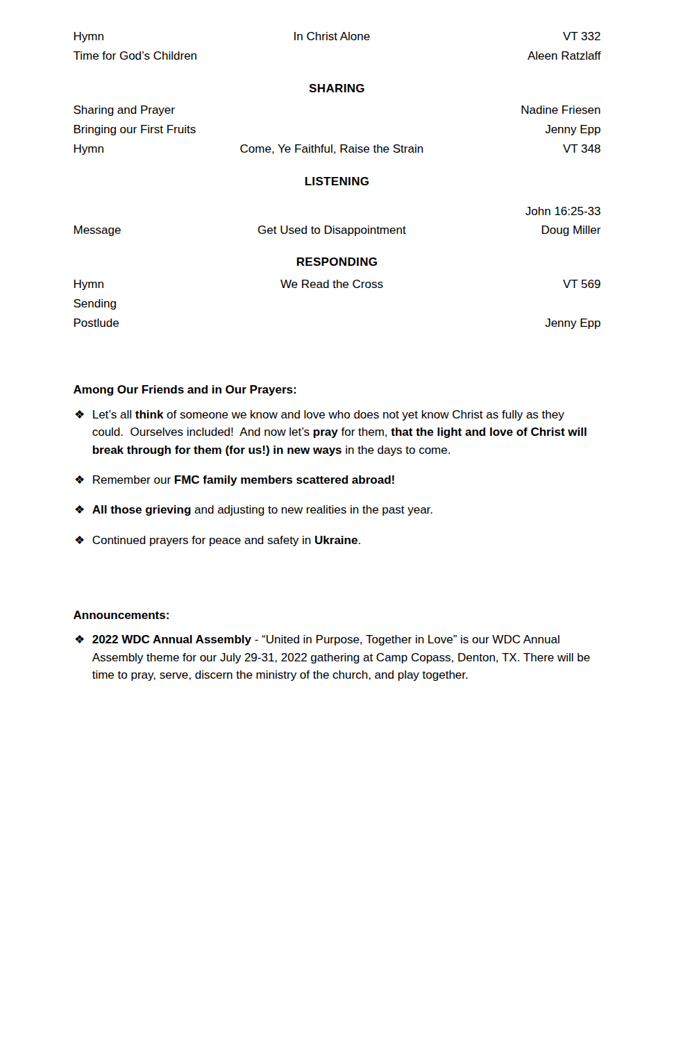| Hymn | In Christ Alone | VT 332 |
| Time for God’s Children | | Aleen Ratzlaff |
SHARING
| Sharing and Prayer | | Nadine Friesen |
| Bringing our First Fruits | | Jenny Epp |
| Hymn | Come, Ye Faithful, Raise the Strain | VT 348 |
LISTENING
John 16:25-33
| Message | Get Used to Disappointment | Doug Miller |
RESPONDING
| Hymn | We Read the Cross | VT 569 |
| Sending | | |
| Postlude | | Jenny Epp |
Among Our Friends and in Our Prayers:
Let’s all think of someone we know and love who does not yet know Christ as fully as they could. Ourselves included! And now let’s pray for them, that the light and love of Christ will break through for them (for us!) in new ways in the days to come.
Remember our FMC family members scattered abroad!
All those grieving and adjusting to new realities in the past year.
Continued prayers for peace and safety in Ukraine.
Announcements:
2022 WDC Annual Assembly - “United in Purpose, Together in Love” is our WDC Annual Assembly theme for our July 29-31, 2022 gathering at Camp Copass, Denton, TX. There will be time to pray, serve, discern the ministry of the church, and play together.